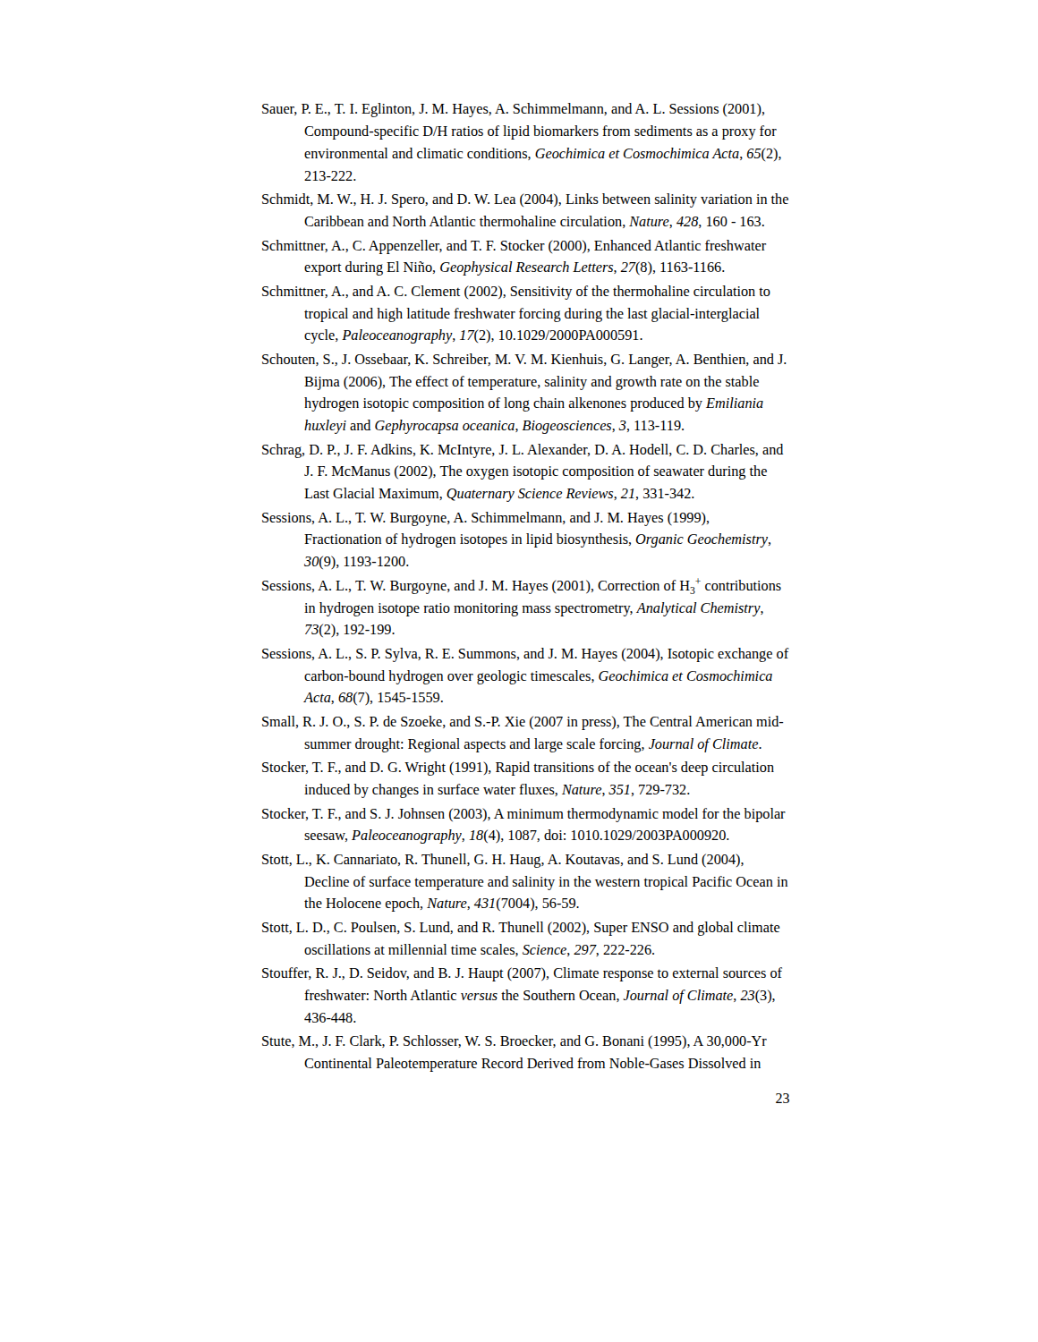Sauer, P. E., T. I. Eglinton, J. M. Hayes, A. Schimmelmann, and A. L. Sessions (2001), Compound-specific D/H ratios of lipid biomarkers from sediments as a proxy for environmental and climatic conditions, Geochimica et Cosmochimica Acta, 65(2), 213-222.
Schmidt, M. W., H. J. Spero, and D. W. Lea (2004), Links between salinity variation in the Caribbean and North Atlantic thermohaline circulation, Nature, 428, 160 - 163.
Schmittner, A., C. Appenzeller, and T. F. Stocker (2000), Enhanced Atlantic freshwater export during El Niño, Geophysical Research Letters, 27(8), 1163-1166.
Schmittner, A., and A. C. Clement (2002), Sensitivity of the thermohaline circulation to tropical and high latitude freshwater forcing during the last glacial-interglacial cycle, Paleoceanography, 17(2), 10.1029/2000PA000591.
Schouten, S., J. Ossebaar, K. Schreiber, M. V. M. Kienhuis, G. Langer, A. Benthien, and J. Bijma (2006), The effect of temperature, salinity and growth rate on the stable hydrogen isotopic composition of long chain alkenones produced by Emiliania huxleyi and Gephyrocapsa oceanica, Biogeosciences, 3, 113-119.
Schrag, D. P., J. F. Adkins, K. McIntyre, J. L. Alexander, D. A. Hodell, C. D. Charles, and J. F. McManus (2002), The oxygen isotopic composition of seawater during the Last Glacial Maximum, Quaternary Science Reviews, 21, 331-342.
Sessions, A. L., T. W. Burgoyne, A. Schimmelmann, and J. M. Hayes (1999), Fractionation of hydrogen isotopes in lipid biosynthesis, Organic Geochemistry, 30(9), 1193-1200.
Sessions, A. L., T. W. Burgoyne, and J. M. Hayes (2001), Correction of H3+ contributions in hydrogen isotope ratio monitoring mass spectrometry, Analytical Chemistry, 73(2), 192-199.
Sessions, A. L., S. P. Sylva, R. E. Summons, and J. M. Hayes (2004), Isotopic exchange of carbon-bound hydrogen over geologic timescales, Geochimica et Cosmochimica Acta, 68(7), 1545-1559.
Small, R. J. O., S. P. de Szoeke, and S.-P. Xie (2007 in press), The Central American mid-summer drought: Regional aspects and large scale forcing, Journal of Climate.
Stocker, T. F., and D. G. Wright (1991), Rapid transitions of the ocean's deep circulation induced by changes in surface water fluxes, Nature, 351, 729-732.
Stocker, T. F., and S. J. Johnsen (2003), A minimum thermodynamic model for the bipolar seesaw, Paleoceanography, 18(4), 1087, doi: 1010.1029/2003PA000920.
Stott, L., K. Cannariato, R. Thunell, G. H. Haug, A. Koutavas, and S. Lund (2004), Decline of surface temperature and salinity in the western tropical Pacific Ocean in the Holocene epoch, Nature, 431(7004), 56-59.
Stott, L. D., C. Poulsen, S. Lund, and R. Thunell (2002), Super ENSO and global climate oscillations at millennial time scales, Science, 297, 222-226.
Stouffer, R. J., D. Seidov, and B. J. Haupt (2007), Climate response to external sources of freshwater: North Atlantic versus the Southern Ocean, Journal of Climate, 23(3), 436-448.
Stute, M., J. F. Clark, P. Schlosser, W. S. Broecker, and G. Bonani (1995), A 30,000-Yr Continental Paleotemperature Record Derived from Noble-Gases Dissolved in
23